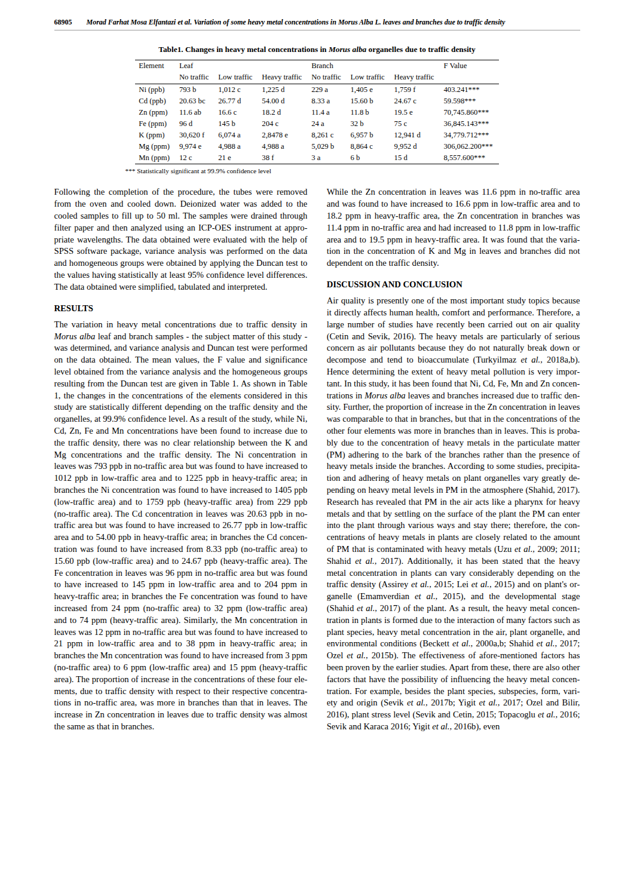68905 Morad Farhat Mosa Elfantazi et al. Variation of some heavy metal concentrations in Morus Alba L. leaves and branches due to traffic density
Table1. Changes in heavy metal concentrations in Morus alba organelles due to traffic density
| Element | Leaf | Branch | F Value |
| --- | --- | --- | --- |
| | No traffic | Low traffic | Heavy traffic | No traffic | Low traffic | Heavy traffic | |
| Ni (ppb) | 793 b | 1,012 c | 1,225 d | 229 a | 1,405 e | 1,759 f | 403.241*** |
| Cd (ppb) | 20.63 bc | 26.77 d | 54.00 d | 8.33 a | 15.60 b | 24.67 c | 59.598*** |
| Zn (ppm) | 11.6 ab | 16.6 c | 18.2 d | 11.4 a | 11.8 b | 19.5 e | 70,745.860*** |
| Fe (ppm) | 96 d | 145 b | 204 c | 24 a | 32 b | 75 c | 36,845.143*** |
| K (ppm) | 30,620 f | 6,074 a | 2,8478 e | 8,261 c | 6,957 b | 12,941 d | 34,779.712*** |
| Mg (ppm) | 9,974 e | 4,988 a | 4,988 a | 5,029 b | 8,864 c | 9,952 d | 306,062.200*** |
| Mn (ppm) | 12 c | 21 e | 38 f | 3 a | 6 b | 15 d | 8,557.600*** |
*** Statistically significant at 99.9% confidence level
Following the completion of the procedure, the tubes were removed from the oven and cooled down. Deionized water was added to the cooled samples to fill up to 50 ml. The samples were drained through filter paper and then analyzed using an ICP-OES instrument at appropriate wavelengths. The data obtained were evaluated with the help of SPSS software package, variance analysis was performed on the data and homogeneous groups were obtained by applying the Duncan test to the values having statistically at least 95% confidence level differences. The data obtained were simplified, tabulated and interpreted.
RESULTS
The variation in heavy metal concentrations due to traffic density in Morus alba leaf and branch samples - the subject matter of this study - was determined, and variance analysis and Duncan test were performed on the data obtained. The mean values, the F value and significance level obtained from the variance analysis and the homogeneous groups resulting from the Duncan test are given in Table 1. As shown in Table 1, the changes in the concentrations of the elements considered in this study are statistically different depending on the traffic density and the organelles, at 99.9% confidence level. As a result of the study, while Ni, Cd, Zn, Fe and Mn concentrations have been found to increase due to the traffic density, there was no clear relationship between the K and Mg concentrations and the traffic density. The Ni concentration in leaves was 793 ppb in no-traffic area but was found to have increased to 1012 ppb in low-traffic area and to 1225 ppb in heavy-traffic area; in branches the Ni concentration was found to have increased to 1405 ppb (low-traffic area) and to 1759 ppb (heavy-traffic area) from 229 ppb (no-traffic area). The Cd concentration in leaves was 20.63 ppb in no-traffic area but was found to have increased to 26.77 ppb in low-traffic area and to 54.00 ppb in heavy-traffic area; in branches the Cd concentration was found to have increased from 8.33 ppb (no-traffic area) to 15.60 ppb (low-traffic area) and to 24.67 ppb (heavy-traffic area). The Fe concentration in leaves was 96 ppm in no-traffic area but was found to have increased to 145 ppm in low-traffic area and to 204 ppm in heavy-traffic area; in branches the Fe concentration was found to have increased from 24 ppm (no-traffic area) to 32 ppm (low-traffic area) and to 74 ppm (heavy-traffic area). Similarly, the Mn concentration in leaves was 12 ppm in no-traffic area but was found to have increased to 21 ppm in low-traffic area and to 38 ppm in heavy-traffic area; in branches the Mn concentration was found to have increased from 3 ppm (no-traffic area) to 6 ppm (low-traffic area) and 15 ppm (heavy-traffic area). The proportion of increase in the concentrations of these four elements, due to traffic density with respect to their respective concentrations in no-traffic area, was more in branches than that in leaves. The increase in Zn concentration in leaves due to traffic density was almost the same as that in branches.
While the Zn concentration in leaves was 11.6 ppm in no-traffic area and was found to have increased to 16.6 ppm in low-traffic area and to 18.2 ppm in heavy-traffic area, the Zn concentration in branches was 11.4 ppm in no-traffic area and had increased to 11.8 ppm in low-traffic area and to 19.5 ppm in heavy-traffic area. It was found that the variation in the concentration of K and Mg in leaves and branches did not dependent on the traffic density.
DISCUSSION AND CONCLUSION
Air quality is presently one of the most important study topics because it directly affects human health, comfort and performance. Therefore, a large number of studies have recently been carried out on air quality (Cetin and Sevik, 2016). The heavy metals are particularly of serious concern as air pollutants because they do not naturally break down or decompose and tend to bioaccumulate (Turkyilmaz et al., 2018a,b). Hence determining the extent of heavy metal pollution is very important. In this study, it has been found that Ni, Cd, Fe, Mn and Zn concentrations in Morus alba leaves and branches increased due to traffic density. Further, the proportion of increase in the Zn concentration in leaves was comparable to that in branches, but that in the concentrations of the other four elements was more in branches than in leaves. This is probably due to the concentration of heavy metals in the particulate matter (PM) adhering to the bark of the branches rather than the presence of heavy metals inside the branches. According to some studies, precipitation and adhering of heavy metals on plant organelles vary greatly depending on heavy metal levels in PM in the atmosphere (Shahid, 2017). Research has revealed that PM in the air acts like a pharynx for heavy metals and that by settling on the surface of the plant the PM can enter into the plant through various ways and stay there; therefore, the concentrations of heavy metals in plants are closely related to the amount of PM that is contaminated with heavy metals (Uzu et al., 2009; 2011; Shahid et al., 2017). Additionally, it has been stated that the heavy metal concentration in plants can vary considerably depending on the traffic density (Assirey et al., 2015; Lei et al., 2015) and on plant's organelle (Emamverdian et al., 2015), and the developmental stage (Shahid et al., 2017) of the plant. As a result, the heavy metal concentration in plants is formed due to the interaction of many factors such as plant species, heavy metal concentration in the air, plant organelle, and environmental conditions (Beckett et al., 2000a,b; Shahid et al., 2017; Ozel et al., 2015b). The effectiveness of afore-mentioned factors has been proven by the earlier studies. Apart from these, there are also other factors that have the possibility of influencing the heavy metal concentration. For example, besides the plant species, subspecies, form, variety and origin (Sevik et al., 2017b; Yigit et al., 2017; Ozel and Bilir, 2016), plant stress level (Sevik and Cetin, 2015; Topacoglu et al., 2016; Sevik and Karaca 2016; Yigit et al., 2016b), even